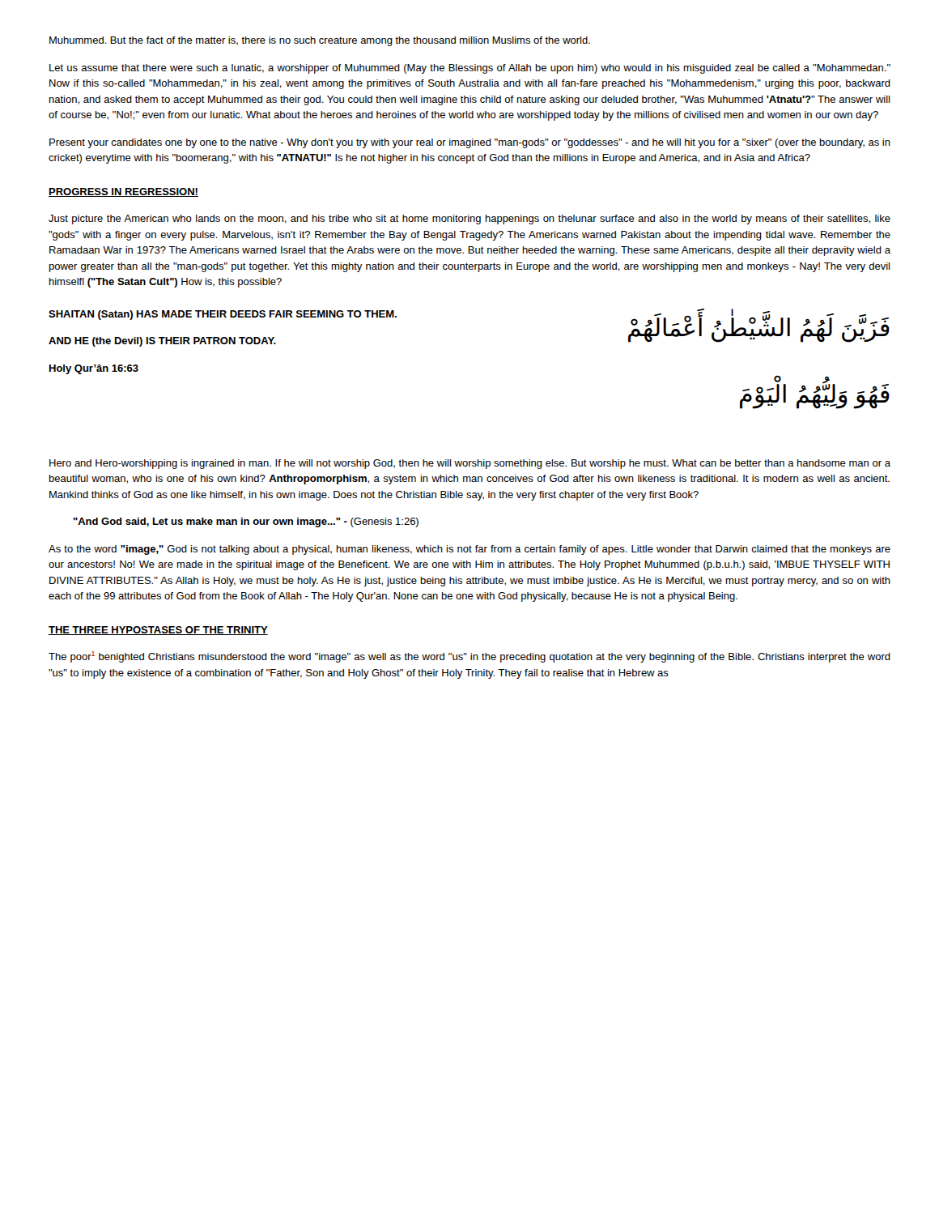Muhummed. But the fact of the matter is, there is no such creature among the thousand million Muslims of the world.
Let us assume that there were such a lunatic, a worshipper of Muhummed (May the Blessings of Allah be upon him) who would in his misguided zeal be called a "Mohammedan." Now if this so-called "Mohammedan," in his zeal, went among the primitives of South Australia and with all fan-fare preached his "Mohammedenism," urging this poor, backward nation, and asked them to accept Muhummed as their god. You could then well imagine this child of nature asking our deluded brother, "Was Muhummed 'Atnatu'?" The answer will of course be, "No!;" even from our lunatic. What about the heroes and heroines of the world who are worshipped today by the millions of civilised men and women in our own day?
Present your candidates one by one to the native - Why don't you try with your real or imagined "man-gods" or "goddesses" - and he will hit you for a "sixer" (over the boundary, as in cricket) everytime with his "boomerang," with his "ATNATU!" Is he not higher in his concept of God than the millions in Europe and America, and in Asia and Africa?
PROGRESS IN REGRESSION!
Just picture the American who lands on the moon, and his tribe who sit at home monitoring happenings on thelunar surface and also in the world by means of their satellites, like "gods" with a finger on every pulse. Marvelous, isn't it? Remember the Bay of Bengal Tragedy? The Americans warned Pakistan about the impending tidal wave. Remember the Ramadaan War in 1973? The Americans warned Israel that the Arabs were on the move. But neither heeded the warning. These same Americans, despite all their depravity wield a power greater than all the "man-gods" put together. Yet this mighty nation and their counterparts in Europe and the world, are worshipping men and monkeys - Nay! The very devil himselfl ("The Satan Cult") How is, this possible?
SHAITAN (Satan) HAS MADE THEIR DEEDS FAIR SEEMING TO THEM.
AND HE (the Devil) IS THEIR PATRON TODAY.
Holy Qur’ân 16:63
فَزَيَّنَ لَهُمُ الشَّيْطٰنُ أَعْمَالَهُمْ
فَهُوَ وَلِيُّهُمُ الْيَوْمَ
Hero and Hero-worshipping is ingrained in man. If he will not worship God, then he will worship something else. But worship he must. What can be better than a handsome man or a beautiful woman, who is one of his own kind? Anthropomorphism, a system in which man conceives of God after his own likeness is traditional. It is modern as well as ancient. Mankind thinks of God as one like himself, in his own image. Does not the Christian Bible say, in the very first chapter of the very first Book?
"And God said, Let us make man in our own image..." - (Genesis 1:26)
As to the word "image," God is not talking about a physical, human likeness, which is not far from a certain family of apes. Little wonder that Darwin claimed that the monkeys are our ancestors! No! We are made in the spiritual image of the Beneficent. We are one with Him in attributes. The Holy Prophet Muhummed (p.b.u.h.) said, 'IMBUE THYSELF WITH DIVINE ATTRIBUTES." As Allah is Holy, we must be holy. As He is just, justice being his attribute, we must imbibe justice. As He is Merciful, we must portray mercy, and so on with each of the 99 attributes of God from the Book of Allah - The Holy Qur'an. None can be one with God physically, because He is not a physical Being.
THE THREE HYPOSTASES OF THE TRINITY
The poor1 benighted Christians misunderstood the word "image" as well as the word "us" in the preceding quotation at the very beginning of the Bible. Christians interpret the word "us" to imply the existence of a combination of "Father, Son and Holy Ghost" of their Holy Trinity. They fail to realise that in Hebrew as